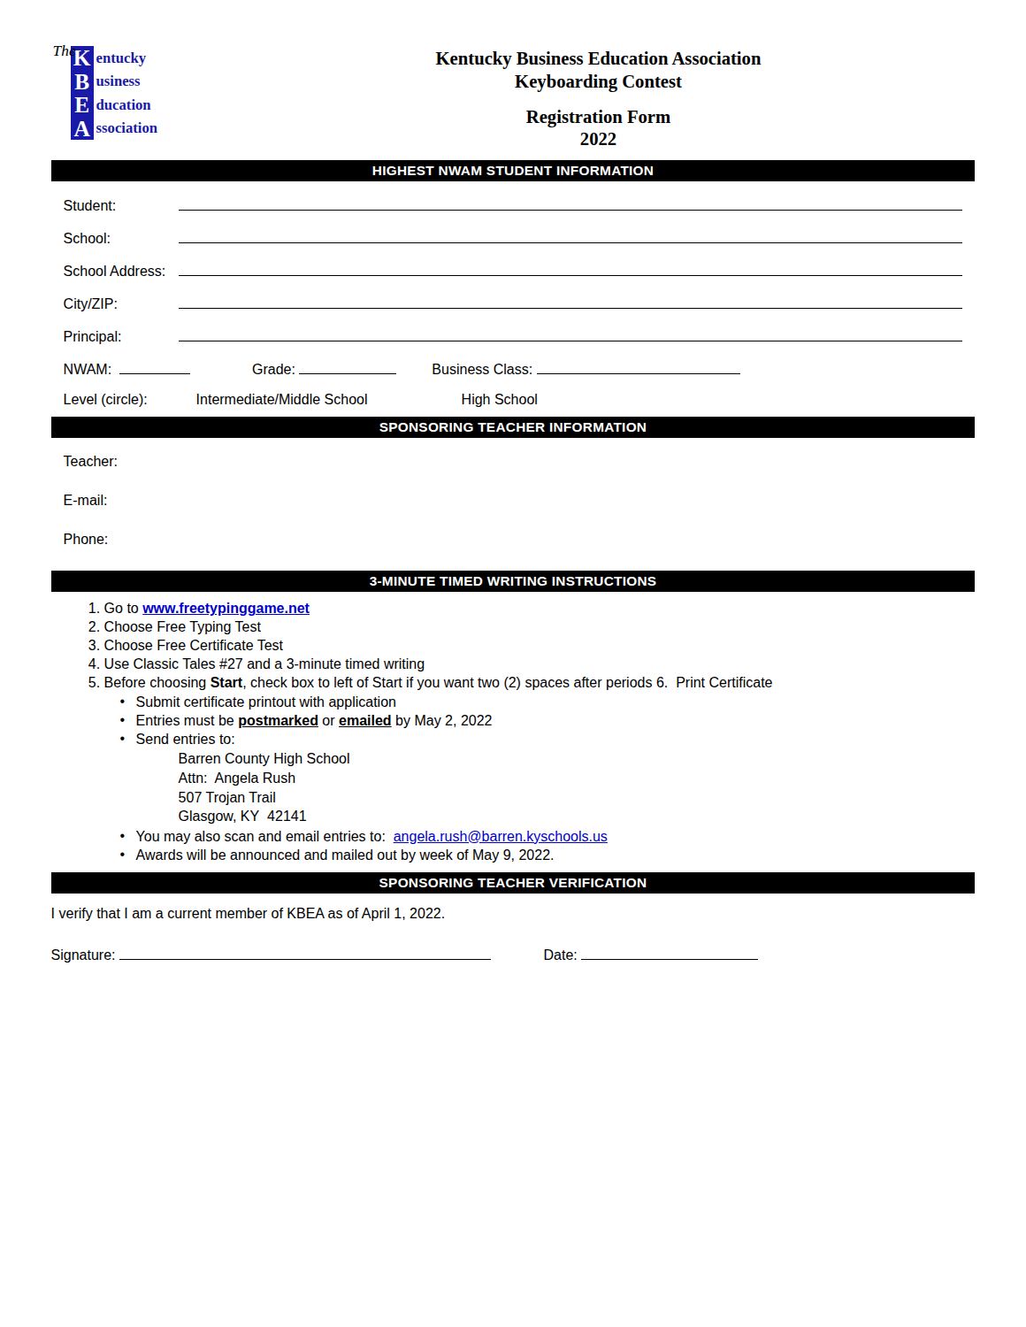The
| K | entucky |
| B | usiness |
| E | ducation |
| A | ssociation |
Kentucky Business Education Association
Keyboarding Contest
Registration Form
2022
HIGHEST NWAM STUDENT INFORMATION
Student:
School:
School Address:
City/ZIP:
Principal:
NWAM: Grade: Business Class:
Level (circle):
Intermediate/Middle School
High School
SPONSORING TEACHER INFORMATION
Teacher:
E-mail:
Phone:
3-MINUTE TIMED WRITING INSTRUCTIONS
Go to www.freetypinggame.net
Choose Free Typing Test
Choose Free Certificate Test
Use Classic Tales #27 and a 3-minute timed writing
Before choosing Start, check box to left of Start if you want two (2) spaces after periods 6. Print Certificate
Submit certificate printout with application
Entries must be postmarked or emailed by May 2, 2022
Send entries to:
Barren County High School
Attn: Angela Rush
507 Trojan Trail
Glasgow, KY 42141
You may also scan and email entries to: angela.rush@barren.kyschools.us
Awards will be announced and mailed out by week of May 9, 2022.
SPONSORING TEACHER VERIFICATION
I verify that I am a current member of KBEA as of April 1, 2022.
Signature: Date: